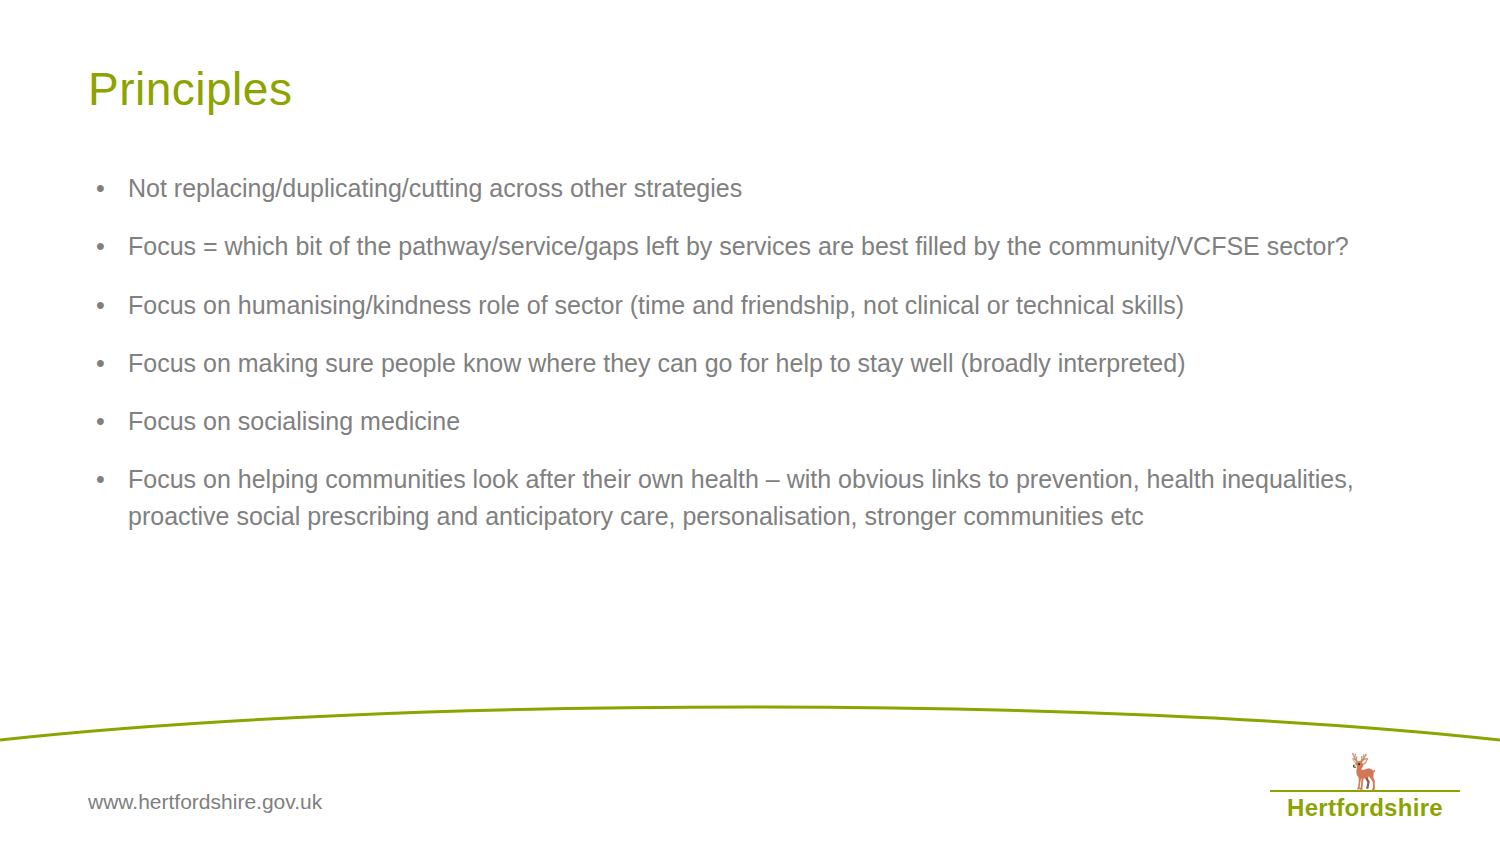Principles
Not replacing/duplicating/cutting across other strategies
Focus = which bit of the pathway/service/gaps left by services are best filled by the community/VCFSE sector?
Focus on humanising/kindness role of sector (time and friendship, not clinical or technical skills)
Focus on making sure people know where they can go for help to stay well (broadly interpreted)
Focus on socialising medicine
Focus on helping communities look after their own health – with obvious links to prevention, health inequalities, proactive social prescribing and anticipatory care, personalisation, stronger communities etc
www.hertfordshire.gov.uk
🦌
Hertfordshire